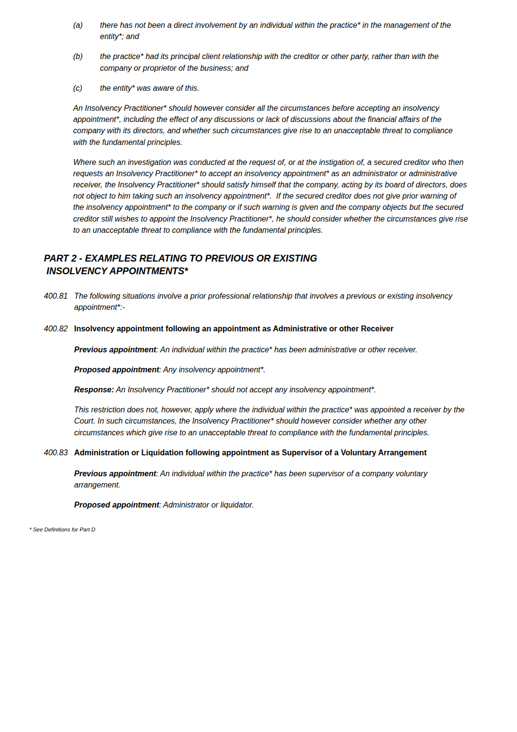(a)
there has not been a direct involvement by an individual within the practice* in the management of the entity*; and
(b)
the practice* had its principal client relationship with the creditor or other party, rather than with the company or proprietor of the business; and
(c)
the entity* was aware of this.
An Insolvency Practitioner* should however consider all the circumstances before accepting an insolvency appointment*, including the effect of any discussions or lack of discussions about the financial affairs of the company with its directors, and whether such circumstances give rise to an unacceptable threat to compliance with the fundamental principles.
Where such an investigation was conducted at the request of, or at the instigation of, a secured creditor who then requests an Insolvency Practitioner* to accept an insolvency appointment* as an administrator or administrative receiver, the Insolvency Practitioner* should satisfy himself that the company, acting by its board of directors, does not object to him taking such an insolvency appointment*. If the secured creditor does not give prior warning of the insolvency appointment* to the company or if such warning is given and the company objects but the secured creditor still wishes to appoint the Insolvency Practitioner*, he should consider whether the circumstances give rise to an unacceptable threat to compliance with the fundamental principles.
PART 2 - EXAMPLES RELATING TO PREVIOUS OR EXISTING
INSOLVENCY APPOINTMENTS*
400.81
The following situations involve a prior professional relationship that involves a previous or existing insolvency appointment*:-
400.82
Insolvency appointment following an appointment as Administrative or other Receiver
Previous appointment: An individual within the practice* has been administrative or other receiver.
Proposed appointment: Any insolvency appointment*.
Response: An Insolvency Practitioner* should not accept any insolvency appointment*.
This restriction does not, however, apply where the individual within the practice* was appointed a receiver by the Court. In such circumstances, the Insolvency Practitioner* should however consider whether any other circumstances which give rise to an unacceptable threat to compliance with the fundamental principles.
400.83
Administration or Liquidation following appointment as Supervisor of a Voluntary Arrangement
Previous appointment: An individual within the practice* has been supervisor of a company voluntary arrangement.
Proposed appointment: Administrator or liquidator.
* See Definitions for Part D